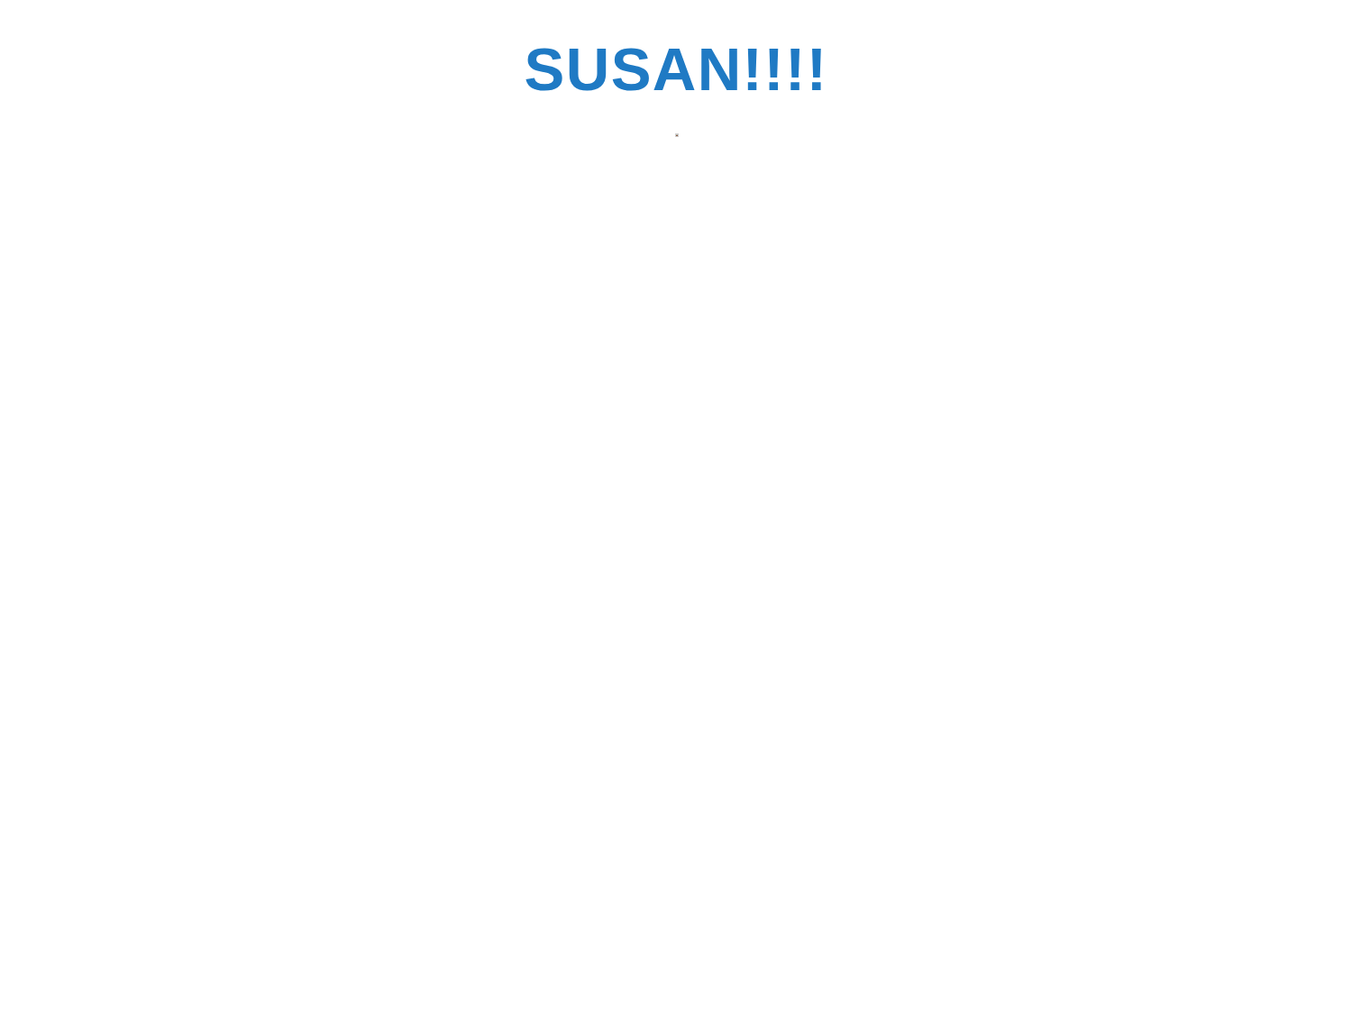SUSAN!!!!
SALUS